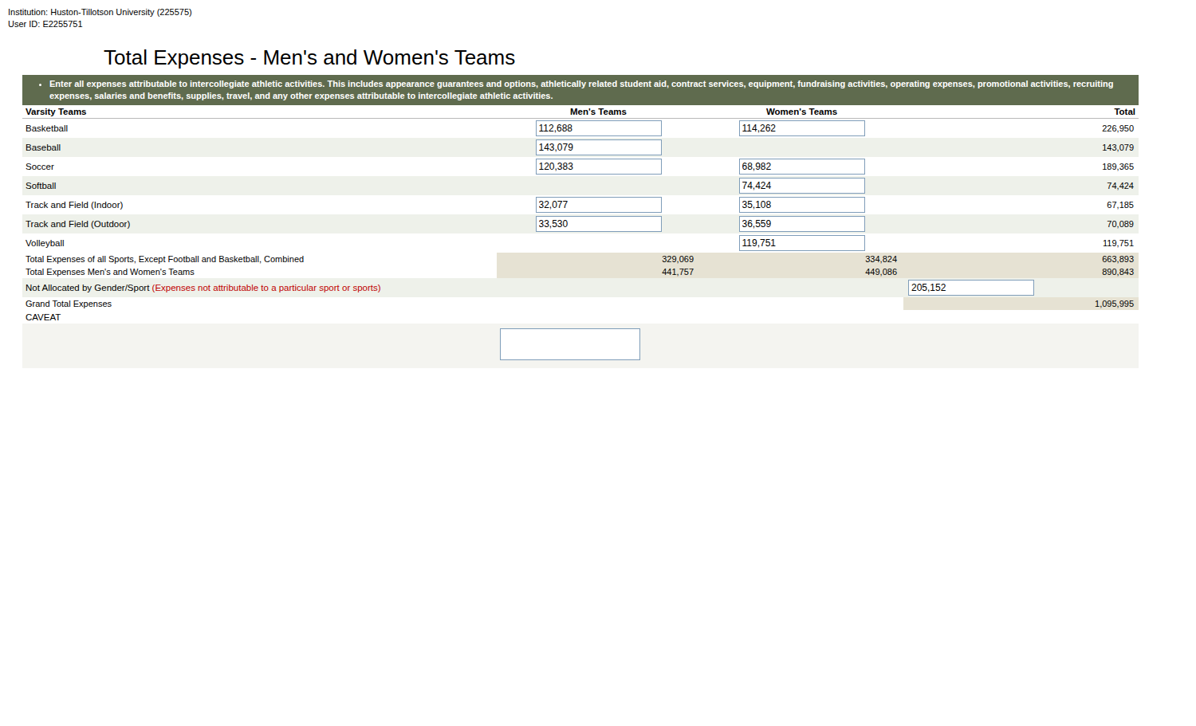Institution: Huston-Tillotson University (225575)
User ID: E2255751
Total Expenses - Men's and Women's Teams
| Enter all expenses attributable to intercollegiate athletic activities. This includes appearance guarantees and options, athletically related student aid, contract services, equipment, fundraising activities, operating expenses, promotional activities, recruiting expenses, salaries and benefits, supplies, travel, and any other expenses attributable to intercollegiate athletic activities. |
| Varsity Teams | Men's Teams | Women's Teams | Total |
| Basketball | | | 226,950 |
| Baseball | | | 143,079 |
| Soccer | | | 189,365 |
| Softball | | | 74,424 |
| Track and Field (Indoor) | | | 67,185 |
| Track and Field (Outdoor) | | | 70,089 |
| Volleyball | | | 119,751 |
| Total Expenses of all Sports, Except Football and Basketball, Combined | 329,069 | 334,824 | 663,893 |
| Total Expenses Men's and Women's Teams | 441,757 | 449,086 | 890,843 |
| Not Allocated by Gender/Sport (Expenses not attributable to a particular sport or sports) | | | |
| Grand Total Expenses | | | 1,095,995 |
| CAVEAT |